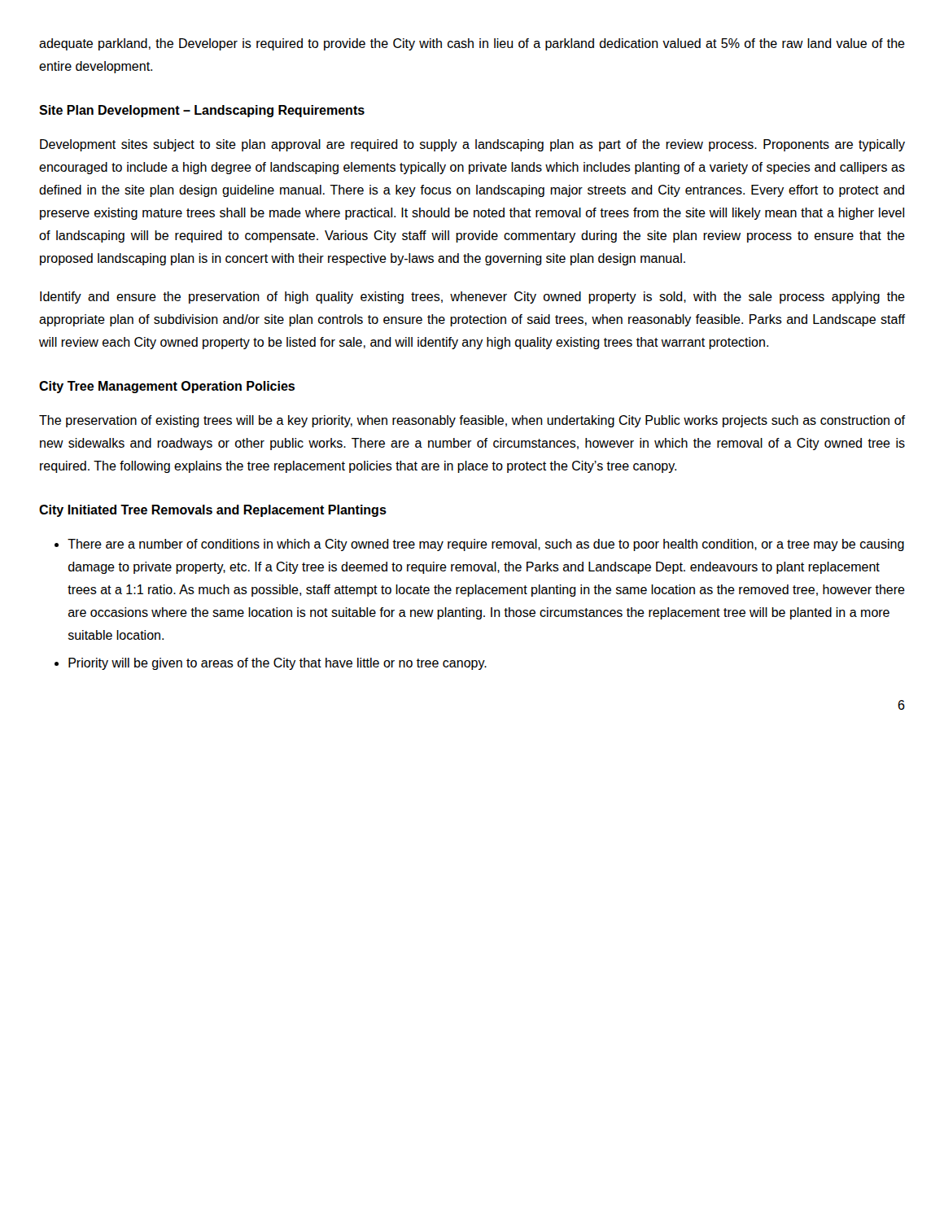adequate parkland, the Developer is required to provide the City with cash in lieu of a parkland dedication valued at 5% of the raw land value of the entire development.
Site Plan Development – Landscaping Requirements
Development sites subject to site plan approval are required to supply a landscaping plan as part of the review process. Proponents are typically encouraged to include a high degree of landscaping elements typically on private lands which includes planting of a variety of species and callipers as defined in the site plan design guideline manual. There is a key focus on landscaping major streets and City entrances. Every effort to protect and preserve existing mature trees shall be made where practical. It should be noted that removal of trees from the site will likely mean that a higher level of landscaping will be required to compensate. Various City staff will provide commentary during the site plan review process to ensure that the proposed landscaping plan is in concert with their respective by-laws and the governing site plan design manual.
Identify and ensure the preservation of high quality existing trees, whenever City owned property is sold, with the sale process applying the appropriate plan of subdivision and/or site plan controls to ensure the protection of said trees, when reasonably feasible. Parks and Landscape staff will review each City owned property to be listed for sale, and will identify any high quality existing trees that warrant protection.
City Tree Management Operation Policies
The preservation of existing trees will be a key priority, when reasonably feasible, when undertaking City Public works projects such as construction of new sidewalks and roadways or other public works. There are a number of circumstances, however in which the removal of a City owned tree is required. The following explains the tree replacement policies that are in place to protect the City’s tree canopy.
City Initiated Tree Removals and Replacement Plantings
There are a number of conditions in which a City owned tree may require removal, such as due to poor health condition, or a tree may be causing damage to private property, etc. If a City tree is deemed to require removal, the Parks and Landscape Dept. endeavours to plant replacement trees at a 1:1 ratio. As much as possible, staff attempt to locate the replacement planting in the same location as the removed tree, however there are occasions where the same location is not suitable for a new planting. In those circumstances the replacement tree will be planted in a more suitable location.
Priority will be given to areas of the City that have little or no tree canopy.
6